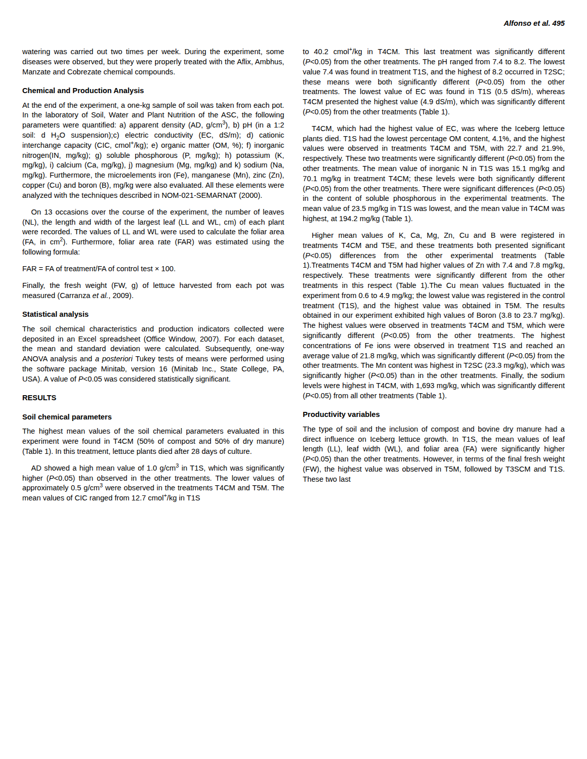Alfonso et al. 495
watering was carried out two times per week. During the experiment, some diseases were observed, but they were properly treated with the Aflix, Ambhus, Manzate and Cobrezate chemical compounds.
Chemical and Production Analysis
At the end of the experiment, a one-kg sample of soil was taken from each pot. In the laboratory of Soil, Water and Plant Nutrition of the ASC, the following parameters were quantified: a) apparent density (AD, g/cm3), b) pH (in a 1:2 soil: d H2O suspension);c) electric conductivity (EC, dS/m); d) cationic interchange capacity (CIC, cmol+/kg); e) organic matter (OM, %); f) inorganic nitrogen(IN, mg/kg); g) soluble phosphorous (P, mg/kg); h) potassium (K, mg/kg), i) calcium (Ca, mg/kg), j) magnesium (Mg, mg/kg) and k) sodium (Na, mg/kg). Furthermore, the microelements iron (Fe), manganese (Mn), zinc (Zn), copper (Cu) and boron (B), mg/kg were also evaluated. All these elements were analyzed with the techniques described in NOM-021-SEMARNAT (2000).
On 13 occasions over the course of the experiment, the number of leaves (NL), the length and width of the largest leaf (LL and WL, cm) of each plant were recorded. The values of LL and WL were used to calculate the foliar area (FA, in cm2). Furthermore, foliar area rate (FAR) was estimated using the following formula:
FAR = FA of treatment/FA of control test × 100.
Finally, the fresh weight (FW, g) of lettuce harvested from each pot was measured (Carranza et al., 2009).
Statistical analysis
The soil chemical characteristics and production indicators collected were deposited in an Excel spreadsheet (Office Window, 2007). For each dataset, the mean and standard deviation were calculated. Subsequently, one-way ANOVA analysis and a posteriori Tukey tests of means were performed using the software package Minitab, version 16 (Minitab Inc., State College, PA, USA). A value of P<0.05 was considered statistically significant.
RESULTS
Soil chemical parameters
The highest mean values of the soil chemical parameters evaluated in this experiment were found in T4CM (50% of compost and 50% of dry manure) (Table 1). In this treatment, lettuce plants died after 28 days of culture.
AD showed a high mean value of 1.0 g/cm3 in T1S, which was significantly higher (P<0.05) than observed in the other treatments. The lower values of approximately 0.5 g/cm3 were observed in the treatments T4CM and T5M. The mean values of CIC ranged from 12.7 cmol+/kg in T1S
to 40.2 cmol+/kg in T4CM. This last treatment was significantly different (P<0.05) from the other treatments. The pH ranged from 7.4 to 8.2. The lowest value 7.4 was found in treatment T1S, and the highest of 8.2 occurred in T2SC; these means were both significantly different (P<0.05) from the other treatments. The lowest value of EC was found in T1S (0.5 dS/m), whereas T4CM presented the highest value (4.9 dS/m), which was significantly different (P<0.05) from the other treatments (Table 1).
T4CM, which had the highest value of EC, was where the Iceberg lettuce plants died. T1S had the lowest percentage OM content, 4.1%, and the highest values were observed in treatments T4CM and T5M, with 22.7 and 21.9%, respectively. These two treatments were significantly different (P<0.05) from the other treatments. The mean value of inorganic N in T1S was 15.1 mg/kg and 70.1 mg/kg in treatment T4CM; these levels were both significantly different (P<0.05) from the other treatments. There were significant differences (P<0.05) in the content of soluble phosphorous in the experimental treatments. The mean value of 23.5 mg/kg in T1S was lowest, and the mean value in T4CM was highest, at 194.2 mg/kg (Table 1).
Higher mean values of K, Ca, Mg, Zn, Cu and B were registered in treatments T4CM and T5E, and these treatments both presented significant (P<0.05) differences from the other experimental treatments (Table 1).Treatments T4CM and T5M had higher values of Zn with 7.4 and 7.8 mg/kg, respectively. These treatments were significantly different from the other treatments in this respect (Table 1).The Cu mean values fluctuated in the experiment from 0.6 to 4.9 mg/kg; the lowest value was registered in the control treatment (T1S), and the highest value was obtained in T5M. The results obtained in our experiment exhibited high values of Boron (3.8 to 23.7 mg/kg). The highest values were observed in treatments T4CM and T5M, which were significantly different (P<0.05) from the other treatments. The highest concentrations of Fe ions were observed in treatment T1S and reached an average value of 21.8 mg/kg, which was significantly different (P<0.05) from the other treatments. The Mn content was highest in T2SC (23.3 mg/kg), which was significantly higher (P<0.05) than in the other treatments. Finally, the sodium levels were highest in T4CM, with 1,693 mg/kg, which was significantly different (P<0.05) from all other treatments (Table 1).
Productivity variables
The type of soil and the inclusion of compost and bovine dry manure had a direct influence on Iceberg lettuce growth. In T1S, the mean values of leaf length (LL), leaf width (WL), and foliar area (FA) were significantly higher (P<0.05) than the other treatments. However, in terms of the final fresh weight (FW), the highest value was observed in T5M, followed by T3SCM and T1S. These two last